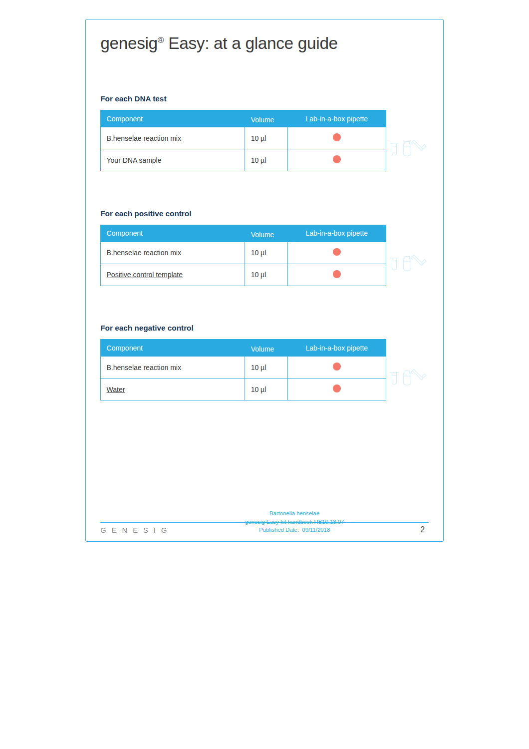genesig® Easy: at a glance guide
For each DNA test
| Component | Volume | Lab-in-a-box pipette | |
| --- | --- | --- | --- |
| B.henselae reaction mix | 10 µl | | |
| Your DNA sample | 10 µl | |
For each positive control
| Component | Volume | Lab-in-a-box pipette | |
| --- | --- | --- | --- |
| B.henselae reaction mix | 10 µl | | |
| Positive control template | 10 µl | |
For each negative control
| Component | Volume | Lab-in-a-box pipette | |
| --- | --- | --- | --- |
| B.henselae reaction mix | 10 µl | | |
| Water | 10 µl | |
G E N E S I G
Bartonella henselae
genesig Easy kit handbook HB10.18.07
Published Date: 09/11/2018
2